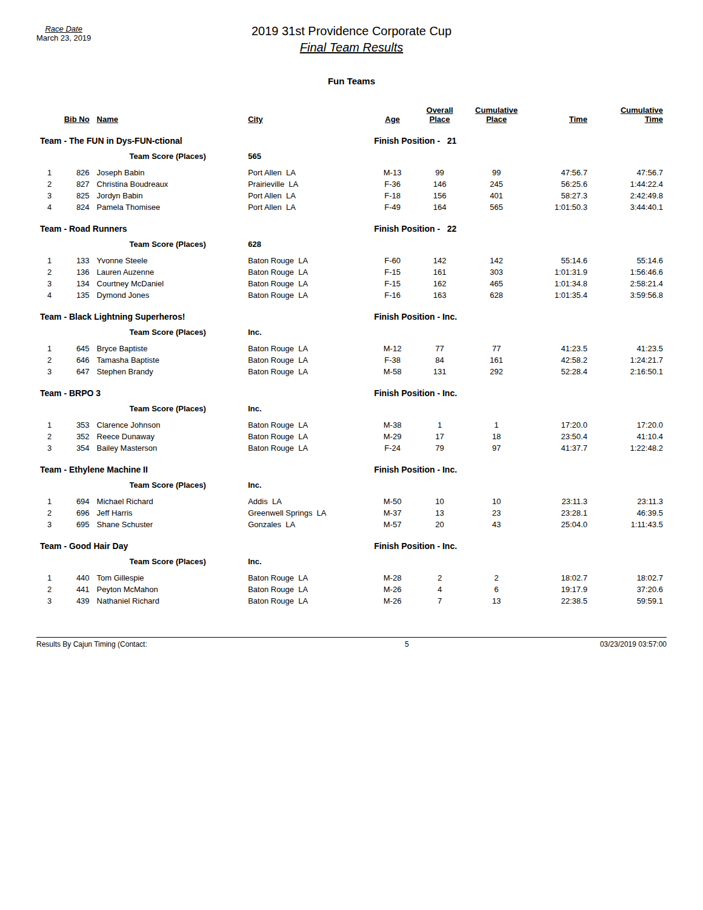Race Date March 23, 2019
2019 31st Providence Corporate Cup
Final Team Results
Fun Teams
| | Bib No | Name | City | Age | Overall Place | Cumulative Place | Time | Cumulative Time |
| --- | --- | --- | --- | --- | --- | --- | --- | --- |
| Team - The FUN in Dys-FUN-ctional | Finish Position - 21 |
| | Team Score (Places) | 565 | |
| 1 | 826 | Joseph Babin | Port Allen LA | M-13 | 99 | 99 | 47:56.7 | 47:56.7 |
| 2 | 827 | Christina Boudreaux | Prairieville LA | F-36 | 146 | 245 | 56:25.6 | 1:44:22.4 |
| 3 | 825 | Jordyn Babin | Port Allen LA | F-18 | 156 | 401 | 58:27.3 | 2:42:49.8 |
| 4 | 824 | Pamela Thomisee | Port Allen LA | F-49 | 164 | 565 | 1:01:50.3 | 3:44:40.1 |
| Team - Road Runners | Finish Position - 22 |
| | Team Score (Places) | 628 | |
| 1 | 133 | Yvonne Steele | Baton Rouge LA | F-60 | 142 | 142 | 55:14.6 | 55:14.6 |
| 2 | 136 | Lauren Auzenne | Baton Rouge LA | F-15 | 161 | 303 | 1:01:31.9 | 1:56:46.6 |
| 3 | 134 | Courtney McDaniel | Baton Rouge LA | F-15 | 162 | 465 | 1:01:34.8 | 2:58:21.4 |
| 4 | 135 | Dymond Jones | Baton Rouge LA | F-16 | 163 | 628 | 1:01:35.4 | 3:59:56.8 |
| Team - Black Lightning Superheros! | Finish Position - Inc. |
| | Team Score (Places) | Inc. | |
| 1 | 645 | Bryce Baptiste | Baton Rouge LA | M-12 | 77 | 77 | 41:23.5 | 41:23.5 |
| 2 | 646 | Tamasha Baptiste | Baton Rouge LA | F-38 | 84 | 161 | 42:58.2 | 1:24:21.7 |
| 3 | 647 | Stephen Brandy | Baton Rouge LA | M-58 | 131 | 292 | 52:28.4 | 2:16:50.1 |
| Team - BRPO 3 | Finish Position - Inc. |
| | Team Score (Places) | Inc. | |
| 1 | 353 | Clarence Johnson | Baton Rouge LA | M-38 | 1 | 1 | 17:20.0 | 17:20.0 |
| 2 | 352 | Reece Dunaway | Baton Rouge LA | M-29 | 17 | 18 | 23:50.4 | 41:10.4 |
| 3 | 354 | Bailey Masterson | Baton Rouge LA | F-24 | 79 | 97 | 41:37.7 | 1:22:48.2 |
| Team - Ethylene Machine II | Finish Position - Inc. |
| | Team Score (Places) | Inc. | |
| 1 | 694 | Michael Richard | Addis LA | M-50 | 10 | 10 | 23:11.3 | 23:11.3 |
| 2 | 696 | Jeff Harris | Greenwell Springs LA | M-37 | 13 | 23 | 23:28.1 | 46:39.5 |
| 3 | 695 | Shane Schuster | Gonzales LA | M-57 | 20 | 43 | 25:04.0 | 1:11:43.5 |
| Team - Good Hair Day | Finish Position - Inc. |
| | Team Score (Places) | Inc. | |
| 1 | 440 | Tom Gillespie | Baton Rouge LA | M-28 | 2 | 2 | 18:02.7 | 18:02.7 |
| 2 | 441 | Peyton McMahon | Baton Rouge LA | M-26 | 4 | 6 | 19:17.9 | 37:20.6 |
| 3 | 439 | Nathaniel Richard | Baton Rouge LA | M-26 | 7 | 13 | 22:38.5 | 59:59.1 |
Results By Cajun Timing (Contact:
5
03/23/2019 03:57:00